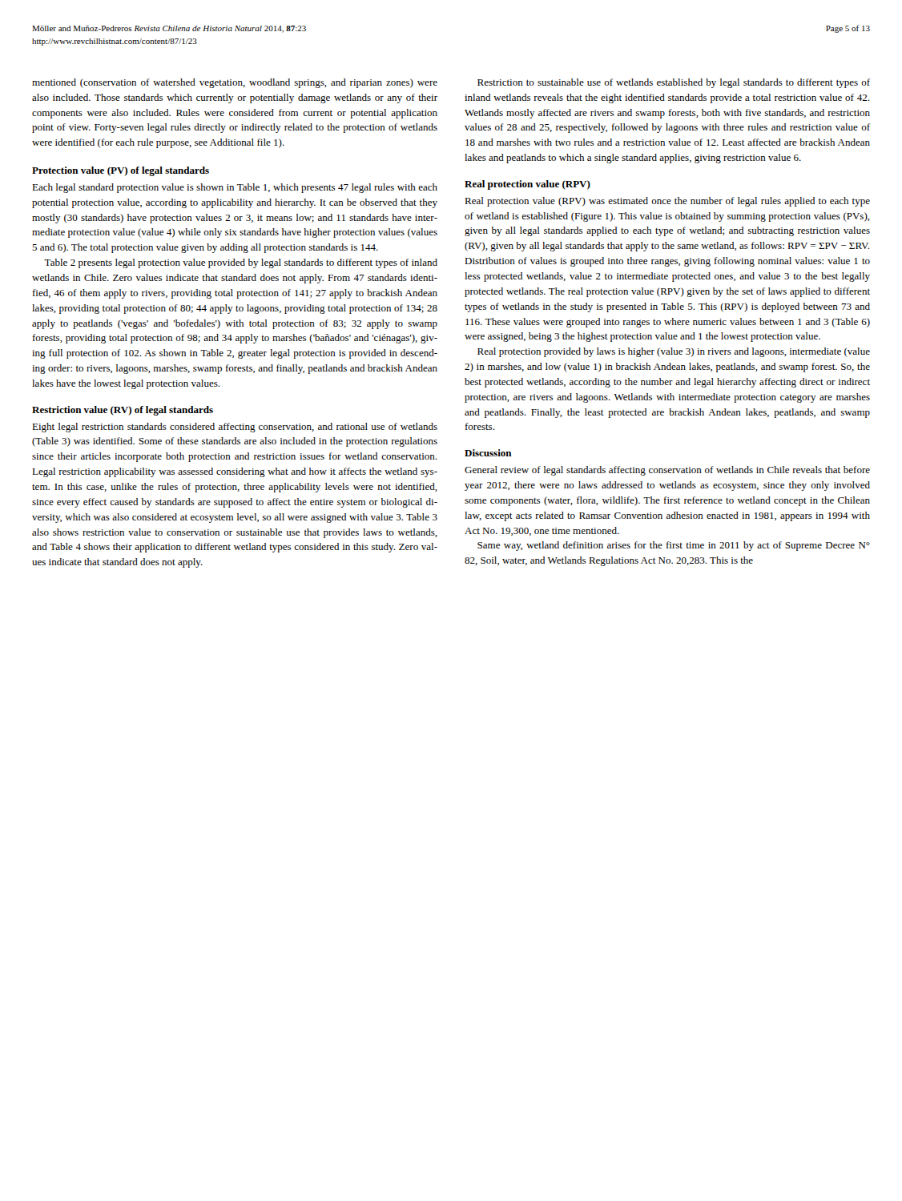Möller and Muñoz-Pedreros Revista Chilena de Historia Natural 2014, 87:23 http://www.revchilhistnat.com/content/87/1/23
Page 5 of 13
mentioned (conservation of watershed vegetation, woodland springs, and riparian zones) were also included. Those standards which currently or potentially damage wetlands or any of their components were also included. Rules were considered from current or potential application point of view. Forty-seven legal rules directly or indirectly related to the protection of wetlands were identified (for each rule purpose, see Additional file 1).
Protection value (PV) of legal standards
Each legal standard protection value is shown in Table 1, which presents 47 legal rules with each potential protection value, according to applicability and hierarchy. It can be observed that they mostly (30 standards) have protection values 2 or 3, it means low; and 11 standards have intermediate protection value (value 4) while only six standards have higher protection values (values 5 and 6). The total protection value given by adding all protection standards is 144.
Table 2 presents legal protection value provided by legal standards to different types of inland wetlands in Chile. Zero values indicate that standard does not apply. From 47 standards identified, 46 of them apply to rivers, providing total protection of 141; 27 apply to brackish Andean lakes, providing total protection of 80; 44 apply to lagoons, providing total protection of 134; 28 apply to peatlands ('vegas' and 'bofedales') with total protection of 83; 32 apply to swamp forests, providing total protection of 98; and 34 apply to marshes ('bañados' and 'ciénagas'), giving full protection of 102. As shown in Table 2, greater legal protection is provided in descending order: to rivers, lagoons, marshes, swamp forests, and finally, peatlands and brackish Andean lakes have the lowest legal protection values.
Restriction value (RV) of legal standards
Eight legal restriction standards considered affecting conservation, and rational use of wetlands (Table 3) was identified. Some of these standards are also included in the protection regulations since their articles incorporate both protection and restriction issues for wetland conservation. Legal restriction applicability was assessed considering what and how it affects the wetland system. In this case, unlike the rules of protection, three applicability levels were not identified, since every effect caused by standards are supposed to affect the entire system or biological diversity, which was also considered at ecosystem level, so all were assigned with value 3. Table 3 also shows restriction value to conservation or sustainable use that provides laws to wetlands, and Table 4 shows their application to different wetland types considered in this study. Zero values indicate that standard does not apply.
Restriction to sustainable use of wetlands established by legal standards to different types of inland wetlands reveals that the eight identified standards provide a total restriction value of 42. Wetlands mostly affected are rivers and swamp forests, both with five standards, and restriction values of 28 and 25, respectively, followed by lagoons with three rules and restriction value of 18 and marshes with two rules and a restriction value of 12. Least affected are brackish Andean lakes and peatlands to which a single standard applies, giving restriction value 6.
Real protection value (RPV)
Real protection value (RPV) was estimated once the number of legal rules applied to each type of wetland is established (Figure 1). This value is obtained by summing protection values (PVs), given by all legal standards applied to each type of wetland; and subtracting restriction values (RV), given by all legal standards that apply to the same wetland, as follows: RPV = ΣPV − ΣRV. Distribution of values is grouped into three ranges, giving following nominal values: value 1 to less protected wetlands, value 2 to intermediate protected ones, and value 3 to the best legally protected wetlands. The real protection value (RPV) given by the set of laws applied to different types of wetlands in the study is presented in Table 5. This (RPV) is deployed between 73 and 116. These values were grouped into ranges to where numeric values between 1 and 3 (Table 6) were assigned, being 3 the highest protection value and 1 the lowest protection value.
Real protection provided by laws is higher (value 3) in rivers and lagoons, intermediate (value 2) in marshes, and low (value 1) in brackish Andean lakes, peatlands, and swamp forest. So, the best protected wetlands, according to the number and legal hierarchy affecting direct or indirect protection, are rivers and lagoons. Wetlands with intermediate protection category are marshes and peatlands. Finally, the least protected are brackish Andean lakes, peatlands, and swamp forests.
Discussion
General review of legal standards affecting conservation of wetlands in Chile reveals that before year 2012, there were no laws addressed to wetlands as ecosystem, since they only involved some components (water, flora, wildlife). The first reference to wetland concept in the Chilean law, except acts related to Ramsar Convention adhesion enacted in 1981, appears in 1994 with Act No. 19,300, one time mentioned.
Same way, wetland definition arises for the first time in 2011 by act of Supreme Decree N° 82, Soil, water, and Wetlands Regulations Act No. 20,283. This is the